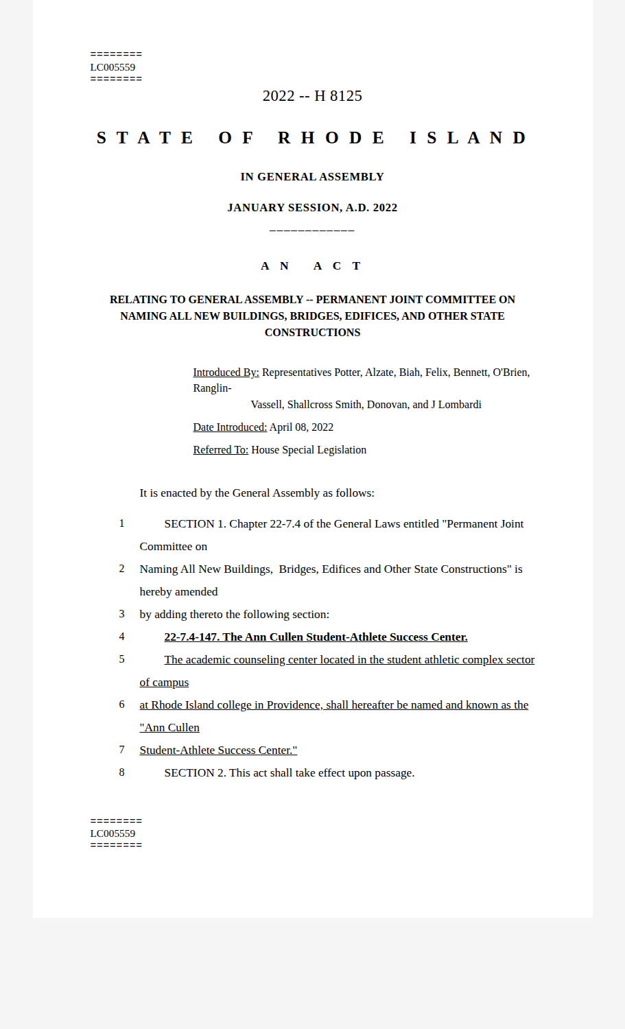========
LC005559
========
2022 -- H 8125
S T A T E O F R H O D E I S L A N D
IN GENERAL ASSEMBLY
JANUARY SESSION, A.D. 2022
____________
A N A C T
RELATING TO GENERAL ASSEMBLY -- PERMANENT JOINT COMMITTEE ON
NAMING ALL NEW BUILDINGS, BRIDGES, EDIFICES, AND OTHER STATE
CONSTRUCTIONS
Introduced By: Representatives Potter, Alzate, Biah, Felix, Bennett, O'Brien, Ranglin-Vassell, Shallcross Smith, Donovan, and J Lombardi
Date Introduced: April 08, 2022
Referred To: House Special Legislation
It is enacted by the General Assembly as follows:
SECTION 1. Chapter 22-7.4 of the General Laws entitled "Permanent Joint Committee on
Naming All New Buildings, Bridges, Edifices and Other State Constructions" is hereby amended
by adding thereto the following section:
22-7.4-147. The Ann Cullen Student-Athlete Success Center.
The academic counseling center located in the student athletic complex sector of campus
at Rhode Island college in Providence, shall hereafter be named and known as the "Ann Cullen
Student-Athlete Success Center."
SECTION 2. This act shall take effect upon passage.
========
LC005559
========